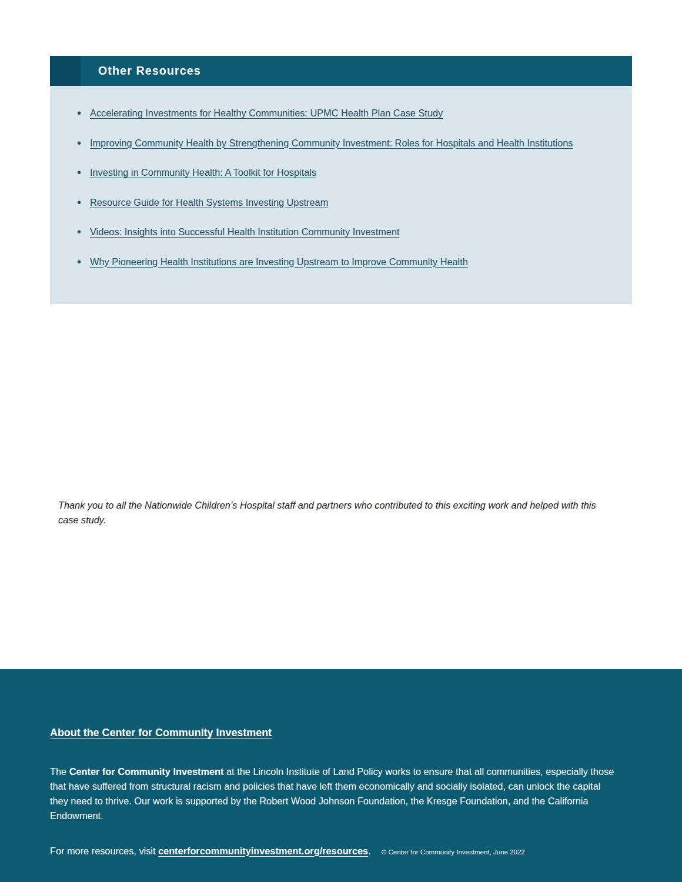Other Resources
Accelerating Investments for Healthy Communities: UPMC Health Plan Case Study
Improving Community Health by Strengthening Community Investment: Roles for Hospitals and Health Institutions
Investing in Community Health: A Toolkit for Hospitals
Resource Guide for Health Systems Investing Upstream
Videos: Insights into Successful Health Institution Community Investment
Why Pioneering Health Institutions are Investing Upstream to Improve Community Health
Thank you to all the Nationwide Children’s Hospital staff and partners who contributed to this exciting work and helped with this case study.
About the Center for Community Investment
The Center for Community Investment at the Lincoln Institute of Land Policy works to ensure that all communities, especially those that have suffered from structural racism and policies that have left them economically and socially isolated, can unlock the capital they need to thrive. Our work is supported by the Robert Wood Johnson Foundation, the Kresge Foundation, and the California Endowment.
For more resources, visit centerforcommunityinvestment.org/resources.
© Center for Community Investment, June 2022